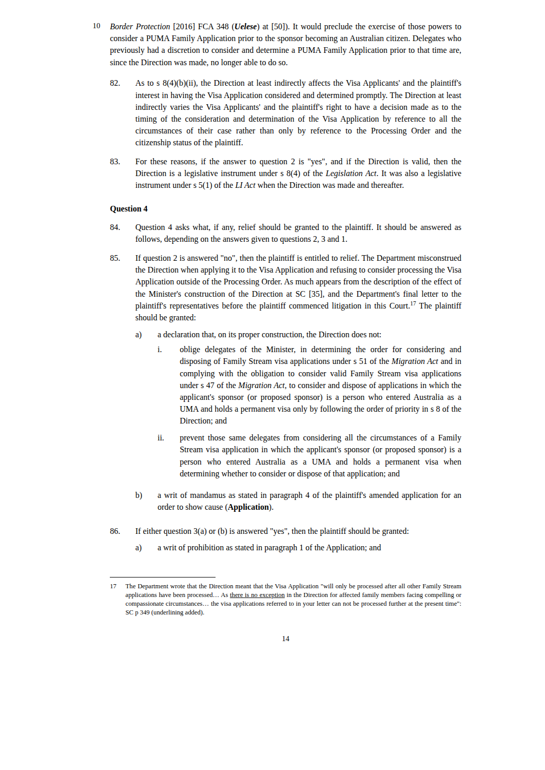Border Protection [2016] FCA 348 (Uelese) at [50]). It would preclude the exercise of those powers to consider a PUMA Family Application prior to the sponsor becoming an Australian citizen. Delegates who previously had a discretion to consider and determine a PUMA Family Application prior to that time are, since the Direction was made, no longer able to do so.
82.
10
As to s 8(4)(b)(ii), the Direction at least indirectly affects the Visa Applicants' and the plaintiff's interest in having the Visa Application considered and determined promptly. The Direction at least indirectly varies the Visa Applicants' and the plaintiff's right to have a decision made as to the timing of the consideration and determination of the Visa Application by reference to all the circumstances of their case rather than only by reference to the Processing Order and the citizenship status of the plaintiff.
83.
For these reasons, if the answer to question 2 is "yes", and if the Direction is valid, then the Direction is a legislative instrument under s 8(4) of the Legislation Act. It was also a legislative instrument under s 5(1) of the LI Act when the Direction was made and thereafter.
Question 4
84.
Question 4 asks what, if any, relief should be granted to the plaintiff. It should be answered as follows, depending on the answers given to questions 2, 3 and 1.
85.
If question 2 is answered "no", then the plaintiff is entitled to relief. The Department misconstrued the Direction when applying it to the Visa Application and refusing to consider processing the Visa Application outside of the Processing Order. As much appears from the description of the effect of the Minister's construction of the Direction at SC [35], and the Department's final letter to the plaintiff's representatives before the plaintiff commenced litigation in this Court.17 The plaintiff should be granted:
a) a declaration that, on its proper construction, the Direction does not:
i. oblige delegates of the Minister, in determining the order for considering and disposing of Family Stream visa applications under s 51 of the Migration Act and in complying with the obligation to consider valid Family Stream visa applications under s 47 of the Migration Act, to consider and dispose of applications in which the applicant's sponsor (or proposed sponsor) is a person who entered Australia as a UMA and holds a permanent visa only by following the order of priority in s 8 of the Direction; and
ii. prevent those same delegates from considering all the circumstances of a Family Stream visa application in which the applicant's sponsor (or proposed sponsor) is a person who entered Australia as a UMA and holds a permanent visa when determining whether to consider or dispose of that application; and
b) a writ of mandamus as stated in paragraph 4 of the plaintiff's amended application for an order to show cause (Application).
86.
If either question 3(a) or (b) is answered "yes", then the plaintiff should be granted:
a) a writ of prohibition as stated in paragraph 1 of the Application; and
17
The Department wrote that the Direction meant that the Visa Application "will only be processed after all other Family Stream applications have been processed… As there is no exception in the Direction for affected family members facing compelling or compassionate circumstances… the visa applications referred to in your letter can not be processed further at the present time": SC p 349 (underlining added).
14